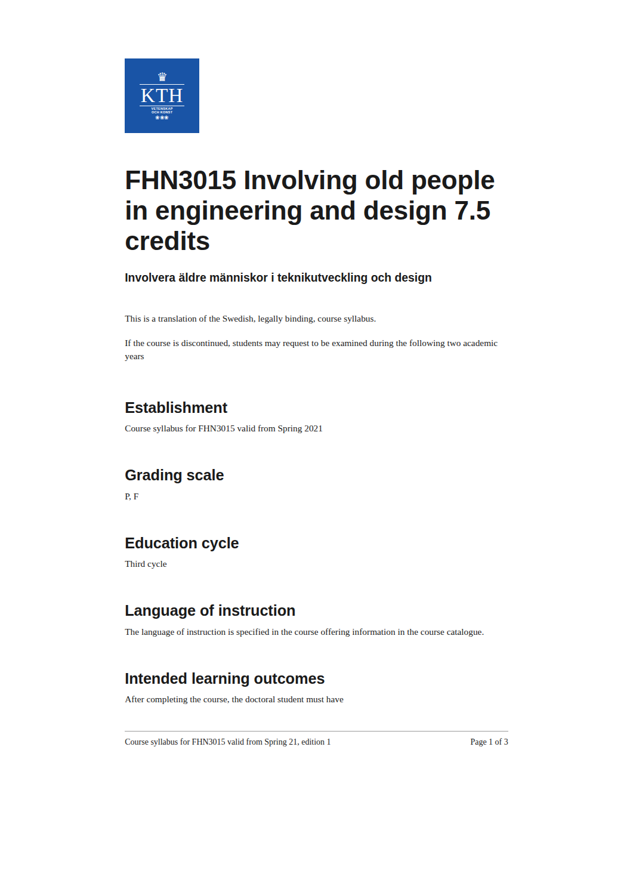♛
KTH
VETENSKAP
OCH KONST
❀❀❀
FHN3015 Involving old people in engineering and design 7.5 credits
Involvera äldre människor i teknikutveckling och design
This is a translation of the Swedish, legally binding, course syllabus.
If the course is discontinued, students may request to be examined during the following two academic years
Establishment
Course syllabus for FHN3015 valid from Spring 2021
Grading scale
P, F
Education cycle
Third cycle
Language of instruction
The language of instruction is specified in the course offering information in the course catalogue.
Intended learning outcomes
After completing the course, the doctoral student must have
Course syllabus for FHN3015 valid from Spring 21, edition 1
Page 1 of 3